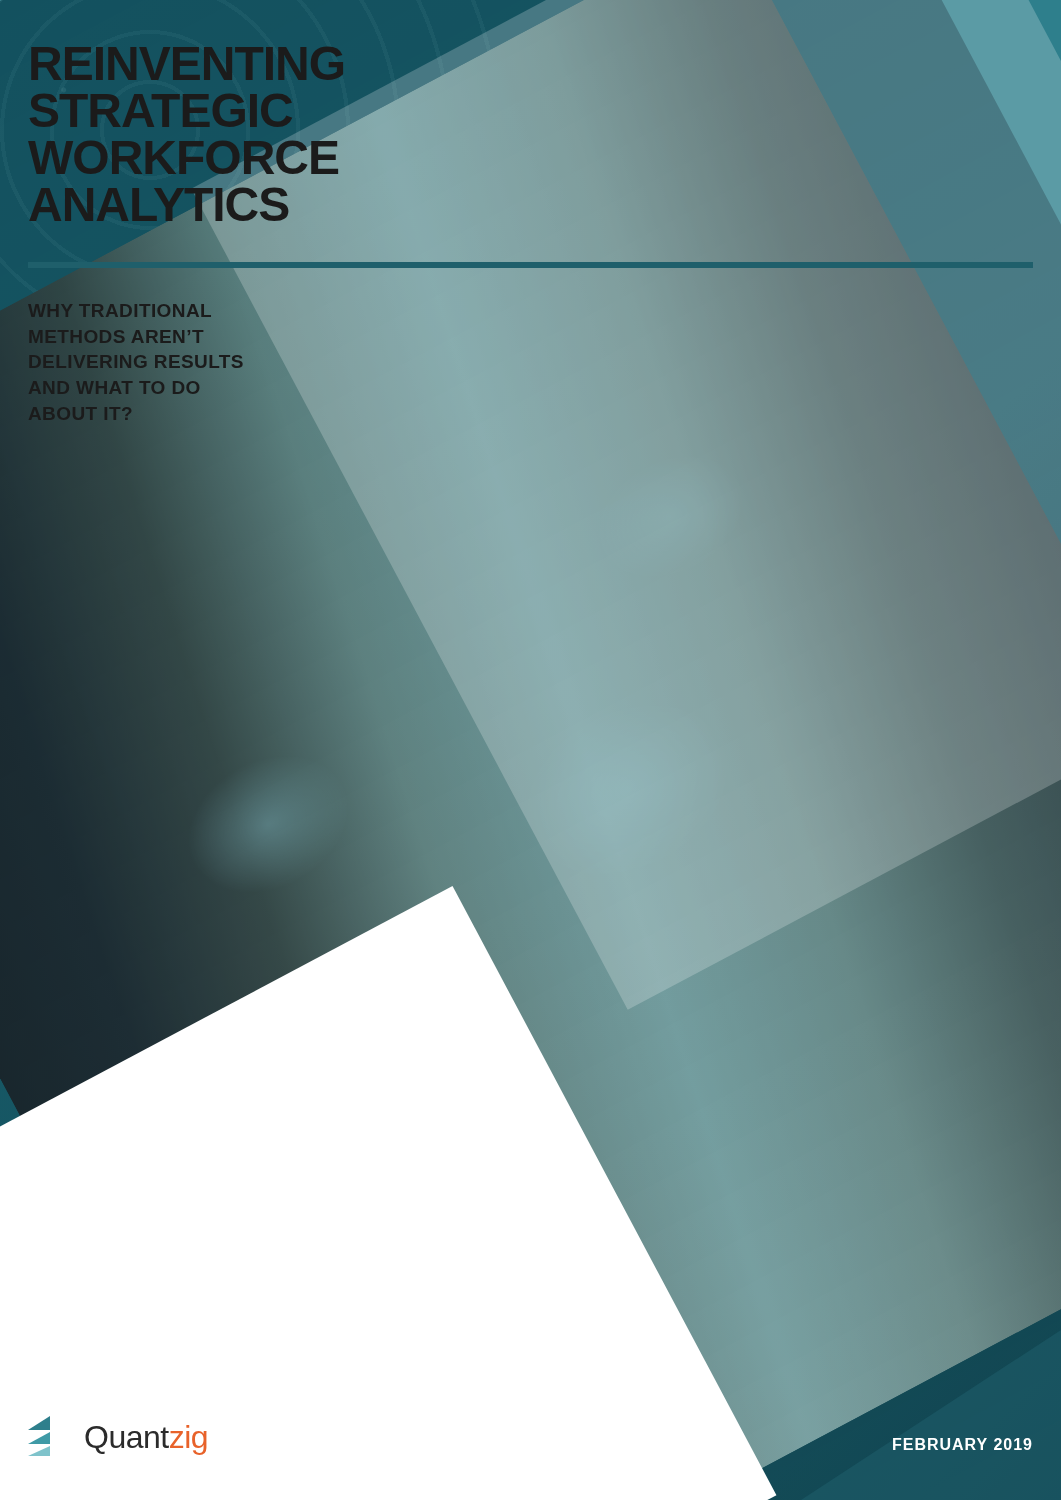Reinventing
Strategic
Workforce
Analytics
Why traditional methods aren’t delivering results and what to do about it?
Quan tzig
February 2019